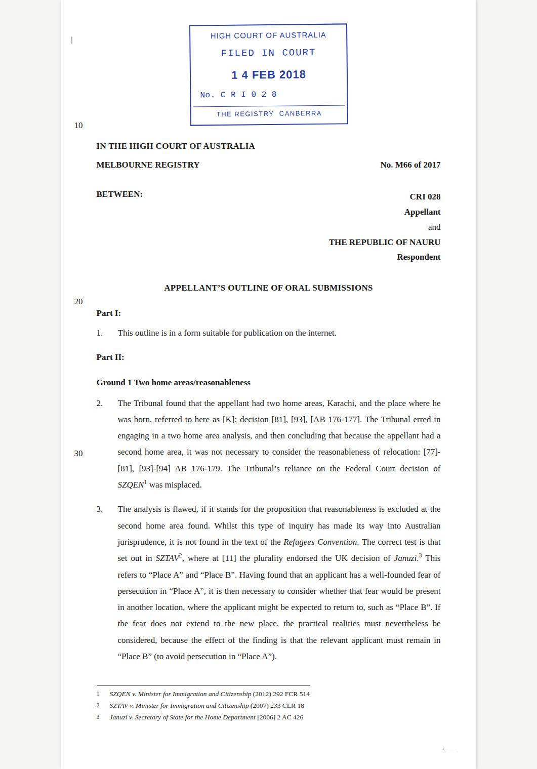/
HIGH COURT OF AUSTRALIA
FILED IN COURT
1 4 FEB 2018
No. C R I 0 2 8
THE REGISTRY CANBERRA
10
20
30
IN THE HIGH COURT OF AUSTRALIA
MELBOURNE REGISTRY No. M66 of 2017
BETWEEN:
CRI 028
Appellant
and
THE REPUBLIC OF NAURU
Respondent
APPELLANT’S OUTLINE OF ORAL SUBMISSIONS
Part I:
1. This outline is in a form suitable for publication on the internet.
Part II:
Ground 1 Two home areas/reasonableness
2. The Tribunal found that the appellant had two home areas, Karachi, and the place where he was born, referred to here as [K]; decision [81], [93], [AB 176-177]. The Tribunal erred in engaging in a two home area analysis, and then concluding that because the appellant had a second home area, it was not necessary to consider the reasonableness of relocation: [77]-[81], [93]-[94] AB 176-179. The Tribunal’s reliance on the Federal Court decision of SZQEN1 was misplaced.
3. The analysis is flawed, if it stands for the proposition that reasonableness is excluded at the second home area found. Whilst this type of inquiry has made its way into Australian jurisprudence, it is not found in the text of the Refugees Convention. The correct test is that set out in SZTAV2, where at [11] the plurality endorsed the UK decision of Januzi.3 This refers to “Place A” and “Place B”. Having found that an applicant has a well-founded fear of persecution in “Place A”, it is then necessary to consider whether that fear would be present in another location, where the applicant might be expected to return to, such as “Place B”. If the fear does not extend to the new place, the practical realities must nevertheless be considered, because the effect of the finding is that the relevant applicant must remain in “Place B” (to avoid persecution in “Place A”).
| 1 | SZQEN v. Minister for Immigration and Citizenship (2012) 292 FCR 514 |
| 2 | SZTAV v. Minister for Immigration and Citizenship (2007) 233 CLR 18 |
| 3 | Januzi v. Secretary of State for the Home Department [2006] 2 AC 426 |
\ —